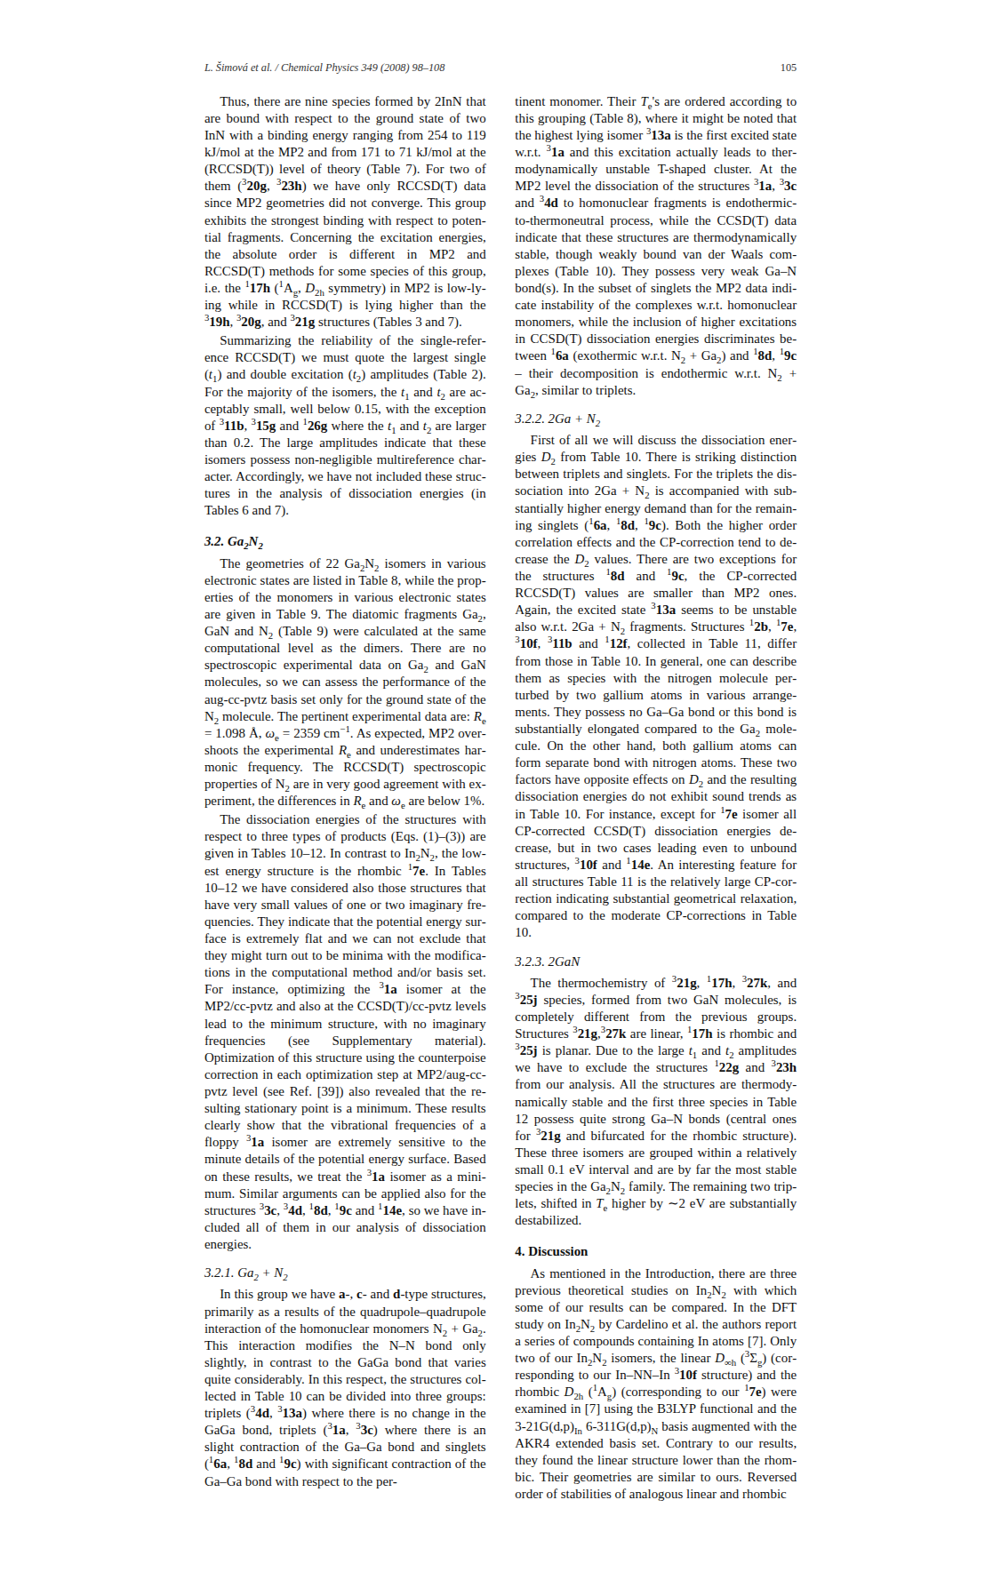L. Šimová et al. / Chemical Physics 349 (2008) 98–108
105
Thus, there are nine species formed by 2InN that are bound with respect to the ground state of two InN with a binding energy ranging from 254 to 119 kJ/mol at the MP2 and from 171 to 71 kJ/mol at the (RCCSD(T)) level of theory (Table 7). For two of them (320g, 323h) we have only RCCSD(T) data since MP2 geometries did not converge. This group exhibits the strongest binding with respect to potential fragments. Concerning the excitation energies, the absolute order is different in MP2 and RCCSD(T) methods for some species of this group, i.e. the 117h (1Ag, D2h symmetry) in MP2 is low-lying while in RCCSD(T) is lying higher than the 319h, 320g, and 321g structures (Tables 3 and 7).
Summarizing the reliability of the single-reference RCCSD(T) we must quote the largest single (t1) and double excitation (t2) amplitudes (Table 2). For the majority of the isomers, the t1 and t2 are acceptably small, well below 0.15, with the exception of 311b, 315g and 126g where the t1 and t2 are larger than 0.2. The large amplitudes indicate that these isomers possess non-negligible multireference character. Accordingly, we have not included these structures in the analysis of dissociation energies (in Tables 6 and 7).
3.2. Ga2N2
The geometries of 22 Ga2N2 isomers in various electronic states are listed in Table 8, while the properties of the monomers in various electronic states are given in Table 9. The diatomic fragments Ga2, GaN and N2 (Table 9) were calculated at the same computational level as the dimers. There are no spectroscopic experimental data on Ga2 and GaN molecules, so we can assess the performance of the aug-cc-pvtz basis set only for the ground state of the N2 molecule. The pertinent experimental data are: Re = 1.098 Å, ωe = 2359 cm−1. As expected, MP2 overshoots the experimental Re and underestimates harmonic frequency. The RCCSD(T) spectroscopic properties of N2 are in very good agreement with experiment, the differences in Re and ωe are below 1%.
The dissociation energies of the structures with respect to three types of products (Eqs. (1)–(3)) are given in Tables 10–12. In contrast to In2N2, the lowest energy structure is the rhombic 17e. In Tables 10–12 we have considered also those structures that have very small values of one or two imaginary frequencies. They indicate that the potential energy surface is extremely flat and we can not exclude that they might turn out to be minima with the modifications in the computational method and/or basis set. For instance, optimizing the 31a isomer at the MP2/cc-pvtz and also at the CCSD(T)/cc-pvtz levels lead to the minimum structure, with no imaginary frequencies (see Supplementary material). Optimization of this structure using the counterpoise correction in each optimization step at MP2/aug-cc-pvtz level (see Ref. [39]) also revealed that the resulting stationary point is a minimum. These results clearly show that the vibrational frequencies of a floppy 31a isomer are extremely sensitive to the minute details of the potential energy surface. Based on these results, we treat the 31a isomer as a minimum. Similar arguments can be applied also for the structures 33c, 34d, 18d, 19c and 114e, so we have included all of them in our analysis of dissociation energies.
3.2.1. Ga2 + N2
In this group we have a-, c- and d-type structures, primarily as a results of the quadrupole–quadrupole interaction of the homonuclear monomers N2 + Ga2. This interaction modifies the N–N bond only slightly, in contrast to the GaGa bond that varies quite considerably. In this respect, the structures collected in Table 10 can be divided into three groups: triplets (34d, 313a) where there is no change in the GaGa bond, triplets (31a, 33c) where there is an slight contraction of the Ga–Ga bond and singlets (16a, 18d and 19c) with significant contraction of the Ga–Ga bond with respect to the per-
tinent monomer. Their Te's are ordered according to this grouping (Table 8), where it might be noted that the highest lying isomer 313a is the first excited state w.r.t. 31a and this excitation actually leads to thermodynamically unstable T-shaped cluster. At the MP2 level the dissociation of the structures 31a, 33c and 34d to homonuclear fragments is endothermic-to-thermoneutral process, while the CCSD(T) data indicate that these structures are thermodynamically stable, though weakly bound van der Waals complexes (Table 10). They possess very weak Ga–N bond(s). In the subset of singlets the MP2 data indicate instability of the complexes w.r.t. homonuclear monomers, while the inclusion of higher excitations in CCSD(T) dissociation energies discriminates between 16a (exothermic w.r.t. N2 + Ga2) and 18d, 19c – their decomposition is endothermic w.r.t. N2 + Ga2, similar to triplets.
3.2.2. 2Ga + N2
First of all we will discuss the dissociation energies D2 from Table 10. There is striking distinction between triplets and singlets. For the triplets the dissociation into 2Ga + N2 is accompanied with substantially higher energy demand than for the remaining singlets (16a, 18d, 19c). Both the higher order correlation effects and the CP-correction tend to decrease the D2 values. There are two exceptions for the structures 18d and 19c, the CP-corrected RCCSD(T) values are smaller than MP2 ones. Again, the excited state 313a seems to be unstable also w.r.t. 2Ga + N2 fragments. Structures 12b, 17e, 310f, 311b and 112f, collected in Table 11, differ from those in Table 10. In general, one can describe them as species with the nitrogen molecule perturbed by two gallium atoms in various arrangements. They possess no Ga–Ga bond or this bond is substantially elongated compared to the Ga2 molecule. On the other hand, both gallium atoms can form separate bond with nitrogen atoms. These two factors have opposite effects on D2 and the resulting dissociation energies do not exhibit sound trends as in Table 10. For instance, except for 17e isomer all CP-corrected CCSD(T) dissociation energies decrease, but in two cases leading even to unbound structures, 310f and 114e. An interesting feature for all structures Table 11 is the relatively large CP-correction indicating substantial geometrical relaxation, compared to the moderate CP-corrections in Table 10.
3.2.3. 2GaN
The thermochemistry of 321g, 117h, 327k, and 325j species, formed from two GaN molecules, is completely different from the previous groups. Structures 321g,327k are linear, 117h is rhombic and 325j is planar. Due to the large t1 and t2 amplitudes we have to exclude the structures 122g and 323h from our analysis. All the structures are thermodynamically stable and the first three species in Table 12 possess quite strong Ga–N bonds (central ones for 321g and bifurcated for the rhombic structure). These three isomers are grouped within a relatively small 0.1 eV interval and are by far the most stable species in the Ga2N2 family. The remaining two triplets, shifted in Te higher by ∼2 eV are substantially destabilized.
4. Discussion
As mentioned in the Introduction, there are three previous theoretical studies on In2N2 with which some of our results can be compared. In the DFT study on In2N2 by Cardelino et al. the authors report a series of compounds containing In atoms [7]. Only two of our In2N2 isomers, the linear D∞h (3Σg) (corresponding to our In–NN–In 310f structure) and the rhombic D2h (1Ag) (corresponding to our 17e) were examined in [7] using the B3LYP functional and the 3-21G(d,p)In 6-311G(d,p)N basis augmented with the AKR4 extended basis set. Contrary to our results, they found the linear structure lower than the rhombic. Their geometries are similar to ours. Reversed order of stabilities of analogous linear and rhombic